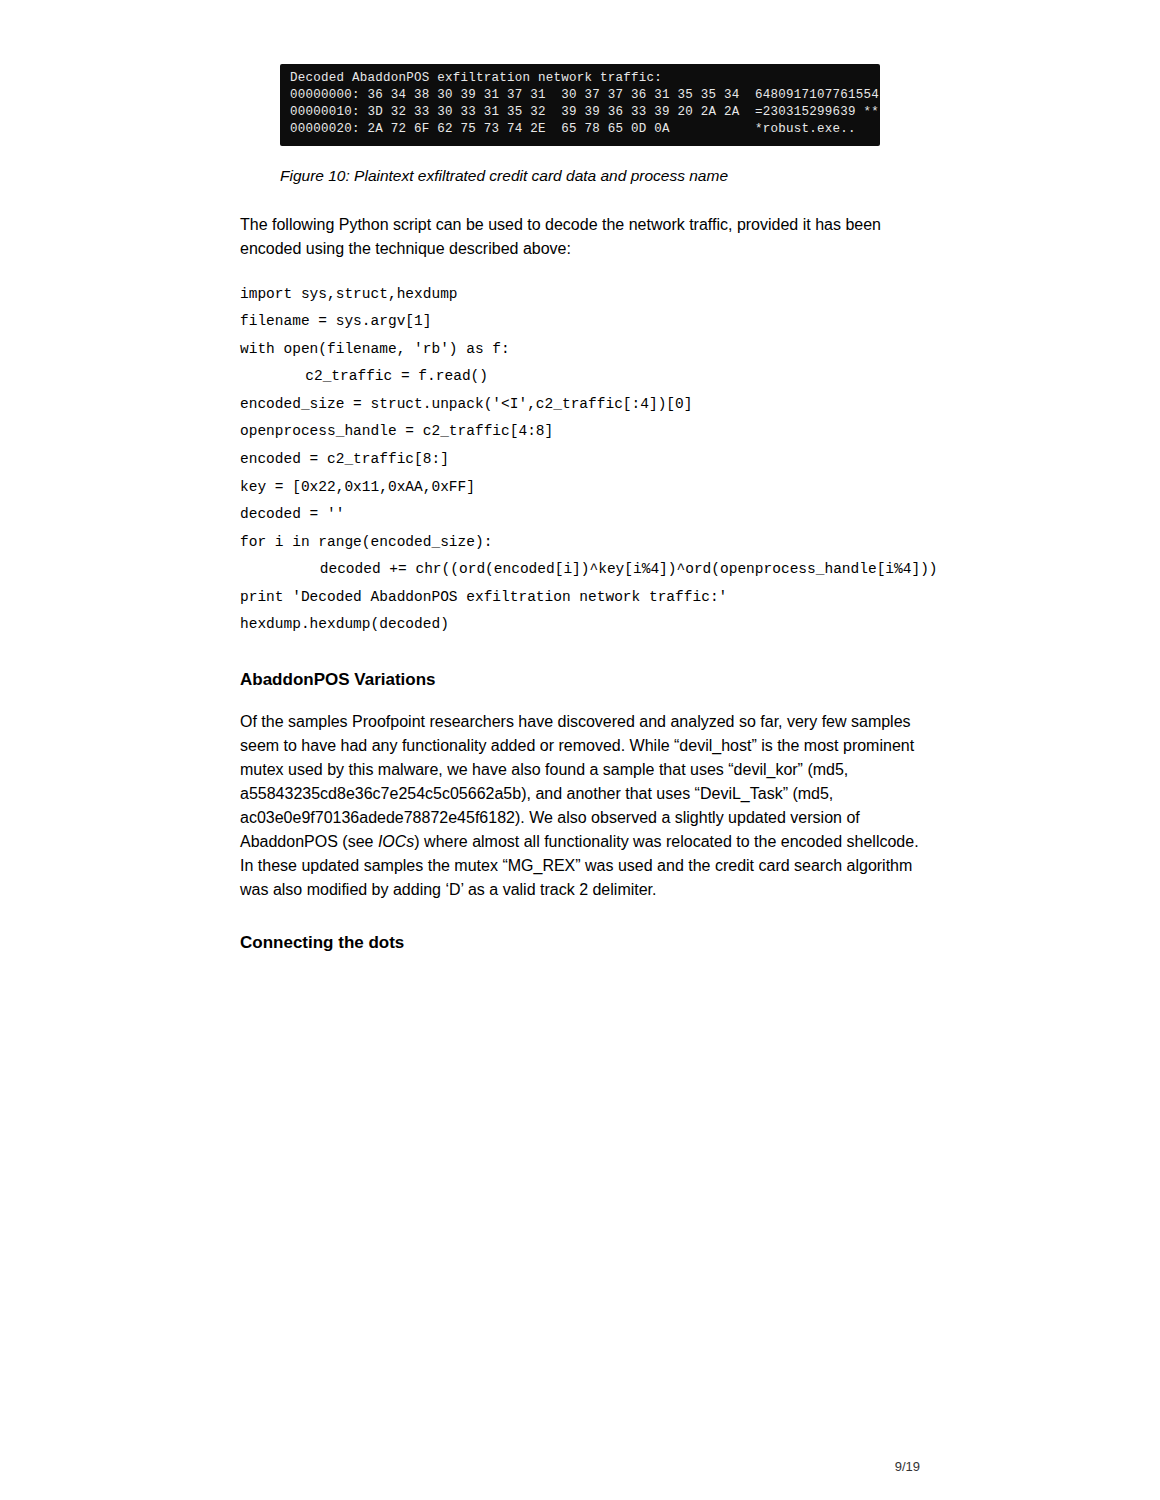Decoded AbaddonPOS exfiltration network traffic: 00000000: 36 34 38 30 39 31 37 31 30 37 37 36 31 35 35 34 6480917107761554 00000010: 3D 32 33 30 33 31 35 32 39 39 36 33 39 20 2A 2A =230315299639 ** 00000020: 2A 72 6F 62 75 73 74 2E 65 78 65 0D 0A *robust.exe..
Figure 10: Plaintext exfiltrated credit card data and process name
The following Python script can be used to decode the network traffic, provided it has been encoded using the technique described above:
import sys,struct,hexdump
filename = sys.argv[1]
with open(filename, 'rb') as f:
c2_traffic = f.read()
encoded_size = struct.unpack('<I',c2_traffic[:4])[0]
openprocess_handle = c2_traffic[4:8]
encoded = c2_traffic[8:]
key = [0x22,0x11,0xAA,0xFF]
decoded = ''
for i in range(encoded_size):
decoded += chr((ord(encoded[i])^key[i%4])^ord(openprocess_handle[i%4]))
print 'Decoded AbaddonPOS exfiltration network traffic:'
hexdump.hexdump(decoded)
AbaddonPOS Variations
Of the samples Proofpoint researchers have discovered and analyzed so far, very few samples seem to have had any functionality added or removed. While “devil_host” is the most prominent mutex used by this malware, we have also found a sample that uses “devil_kor” (md5, a55843235cd8e36c7e254c5c05662a5b), and another that uses “DeviL_Task” (md5, ac03e0e9f70136adede78872e45f6182). We also observed a slightly updated version of AbaddonPOS (see IOCs) where almost all functionality was relocated to the encoded shellcode. In these updated samples the mutex “MG_REX” was used and the credit card search algorithm was also modified by adding ‘D’ as a valid track 2 delimiter.
Connecting the dots
9/19